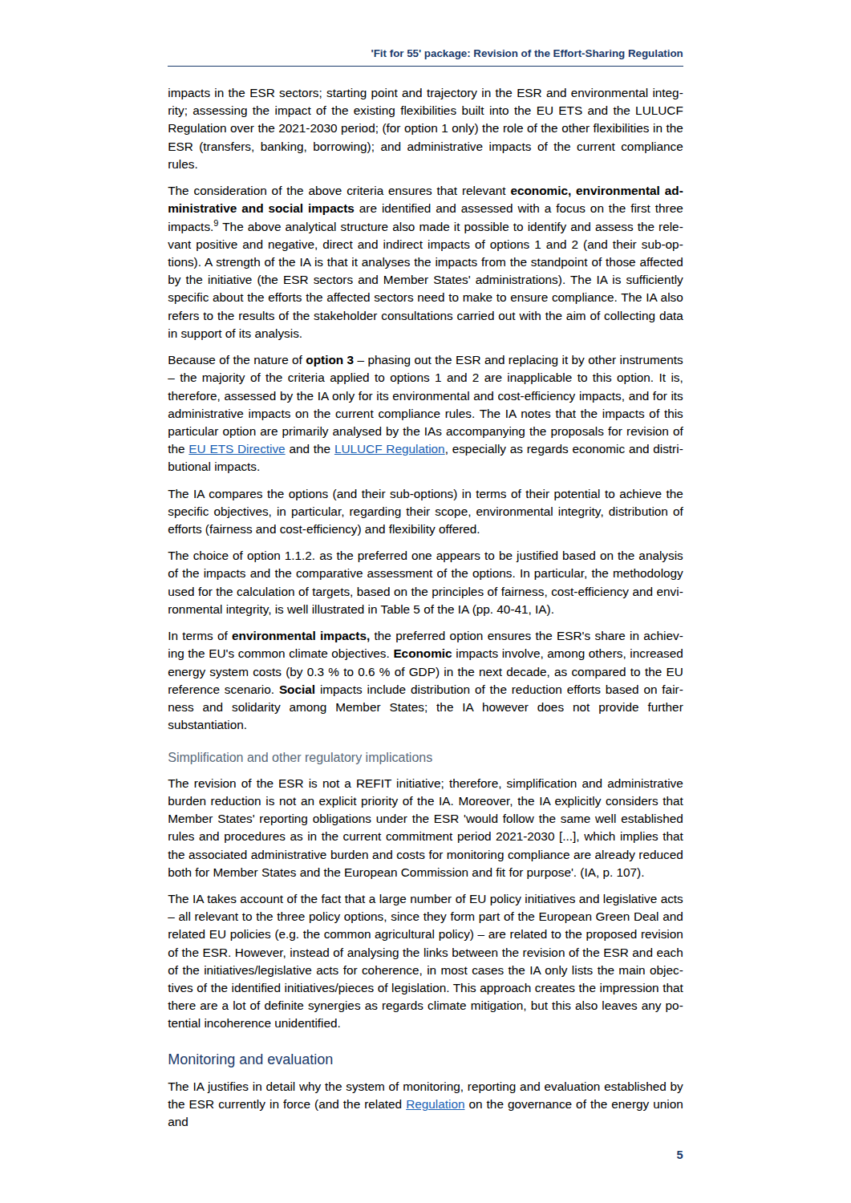'Fit for 55' package: Revision of the Effort-Sharing Regulation
impacts in the ESR sectors; starting point and trajectory in the ESR and environmental integrity; assessing the impact of the existing flexibilities built into the EU ETS and the LULUCF Regulation over the 2021-2030 period; (for option 1 only) the role of the other flexibilities in the ESR (transfers, banking, borrowing); and administrative impacts of the current compliance rules.
The consideration of the above criteria ensures that relevant economic, environmental administrative and social impacts are identified and assessed with a focus on the first three impacts.9 The above analytical structure also made it possible to identify and assess the relevant positive and negative, direct and indirect impacts of options 1 and 2 (and their sub-options). A strength of the IA is that it analyses the impacts from the standpoint of those affected by the initiative (the ESR sectors and Member States' administrations). The IA is sufficiently specific about the efforts the affected sectors need to make to ensure compliance. The IA also refers to the results of the stakeholder consultations carried out with the aim of collecting data in support of its analysis.
Because of the nature of option 3 – phasing out the ESR and replacing it by other instruments – the majority of the criteria applied to options 1 and 2 are inapplicable to this option. It is, therefore, assessed by the IA only for its environmental and cost-efficiency impacts, and for its administrative impacts on the current compliance rules. The IA notes that the impacts of this particular option are primarily analysed by the IAs accompanying the proposals for revision of the EU ETS Directive and the LULUCF Regulation, especially as regards economic and distributional impacts.
The IA compares the options (and their sub-options) in terms of their potential to achieve the specific objectives, in particular, regarding their scope, environmental integrity, distribution of efforts (fairness and cost-efficiency) and flexibility offered.
The choice of option 1.1.2. as the preferred one appears to be justified based on the analysis of the impacts and the comparative assessment of the options. In particular, the methodology used for the calculation of targets, based on the principles of fairness, cost-efficiency and environmental integrity, is well illustrated in Table 5 of the IA (pp. 40-41, IA).
In terms of environmental impacts, the preferred option ensures the ESR's share in achieving the EU's common climate objectives. Economic impacts involve, among others, increased energy system costs (by 0.3 % to 0.6 % of GDP) in the next decade, as compared to the EU reference scenario. Social impacts include distribution of the reduction efforts based on fairness and solidarity among Member States; the IA however does not provide further substantiation.
Simplification and other regulatory implications
The revision of the ESR is not a REFIT initiative; therefore, simplification and administrative burden reduction is not an explicit priority of the IA. Moreover, the IA explicitly considers that Member States' reporting obligations under the ESR 'would follow the same well established rules and procedures as in the current commitment period 2021-2030 [...], which implies that the associated administrative burden and costs for monitoring compliance are already reduced both for Member States and the European Commission and fit for purpose'. (IA, p. 107).
The IA takes account of the fact that a large number of EU policy initiatives and legislative acts – all relevant to the three policy options, since they form part of the European Green Deal and related EU policies (e.g. the common agricultural policy) – are related to the proposed revision of the ESR. However, instead of analysing the links between the revision of the ESR and each of the initiatives/legislative acts for coherence, in most cases the IA only lists the main objectives of the identified initiatives/pieces of legislation. This approach creates the impression that there are a lot of definite synergies as regards climate mitigation, but this also leaves any potential incoherence unidentified.
Monitoring and evaluation
The IA justifies in detail why the system of monitoring, reporting and evaluation established by the ESR currently in force (and the related Regulation on the governance of the energy union and
5